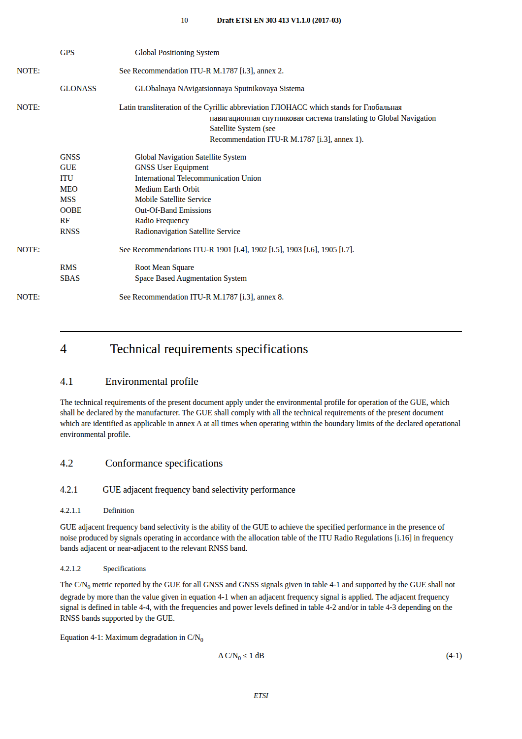10 Draft ETSI EN 303 413 V1.1.0 (2017-03)
GPS
Global Positioning System
NOTE: See Recommendation ITU-R M.1787 [i.3], annex 2.
GLONASS
GLObalnaya NAvigatsionnaya Sputnikovaya Sistema
NOTE: Latin transliteration of the Cyrillic abbreviation ГЛОНАСС which stands for Глобальная навигационная спутниковая система translating to Global Navigation Satellite System (see Recommendation ITU-R M.1787 [i.3], annex 1).
GNSS
Global Navigation Satellite System
GUE
GNSS User Equipment
ITU
International Telecommunication Union
MEO
Medium Earth Orbit
MSS
Mobile Satellite Service
OOBE
Out-Of-Band Emissions
RF
Radio Frequency
RNSS
Radionavigation Satellite Service
NOTE: See Recommendations ITU-R 1901 [i.4], 1902 [i.5], 1903 [i.6], 1905 [i.7].
RMS
Root Mean Square
SBAS
Space Based Augmentation System
NOTE: See Recommendation ITU-R M.1787 [i.3], annex 8.
4 Technical requirements specifications
4.1 Environmental profile
The technical requirements of the present document apply under the environmental profile for operation of the GUE, which shall be declared by the manufacturer. The GUE shall comply with all the technical requirements of the present document which are identified as applicable in annex A at all times when operating within the boundary limits of the declared operational environmental profile.
4.2 Conformance specifications
4.2.1 GUE adjacent frequency band selectivity performance
4.2.1.1 Definition
GUE adjacent frequency band selectivity is the ability of the GUE to achieve the specified performance in the presence of noise produced by signals operating in accordance with the allocation table of the ITU Radio Regulations [i.16] in frequency bands adjacent or near-adjacent to the relevant RNSS band.
4.2.1.2 Specifications
The C/N0 metric reported by the GUE for all GNSS and GNSS signals given in table 4-1 and supported by the GUE shall not degrade by more than the value given in equation 4-1 when an adjacent frequency signal is applied. The adjacent frequency signal is defined in table 4-4, with the frequencies and power levels defined in table 4-2 and/or in table 4-3 depending on the RNSS bands supported by the GUE.
Equation 4-1: Maximum degradation in C/N0
Δ C/N0 ≤ 1 dB (4-1)
ETSI